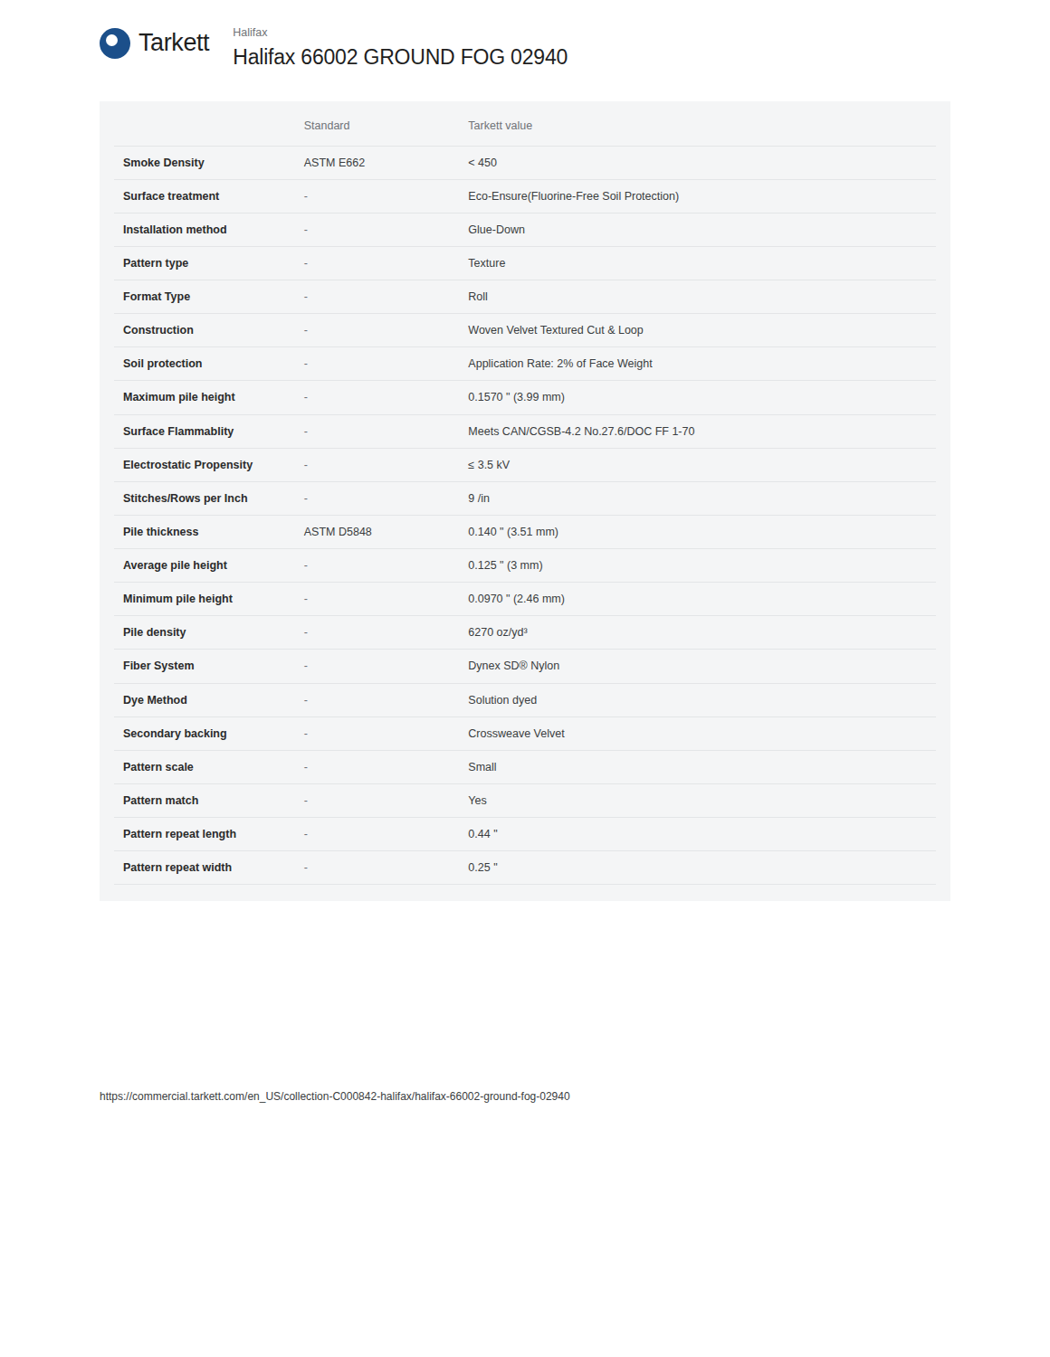Tarkett
Halifax
Halifax 66002 GROUND FOG 02940
Technical specifications for Halifax 66002 GROUND FOG 02940
| | Standard | Tarkett value |
| --- | --- | --- |
| Smoke Density | ASTM E662 | < 450 |
| Surface treatment | - | Eco-Ensure(Fluorine-Free Soil Protection) |
| Installation method | - | Glue-Down |
| Pattern type | - | Texture |
| Format Type | - | Roll |
| Construction | - | Woven Velvet Textured Cut & Loop |
| Soil protection | - | Application Rate: 2% of Face Weight |
| Maximum pile height | - | 0.1570 " (3.99 mm) |
| Surface Flammablity | - | Meets CAN/CGSB-4.2 No.27.6/DOC FF 1-70 |
| Electrostatic Propensity | - | ≤ 3.5 kV |
| Stitches/Rows per Inch | - | 9 /in |
| Pile thickness | ASTM D5848 | 0.140 " (3.51 mm) |
| Average pile height | - | 0.125 " (3 mm) |
| Minimum pile height | - | 0.0970 " (2.46 mm) |
| Pile density | - | 6270 oz/yd³ |
| Fiber System | - | Dynex SD® Nylon |
| Dye Method | - | Solution dyed |
| Secondary backing | - | Crossweave Velvet |
| Pattern scale | - | Small |
| Pattern match | - | Yes |
| Pattern repeat length | - | 0.44 " |
| Pattern repeat width | - | 0.25 " |
https://commercial.tarkett.com/en_US/collection-C000842-halifax/halifax-66002-ground-fog-02940